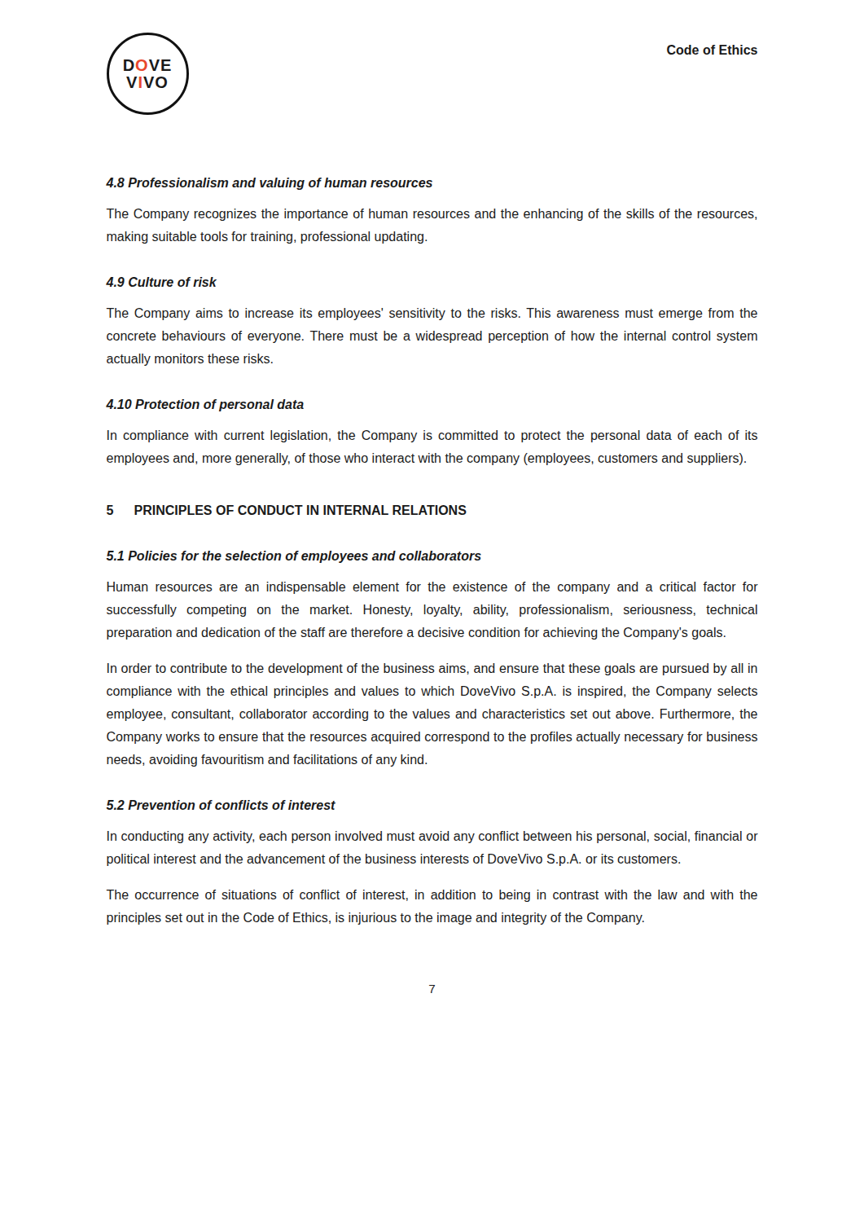DOVE VIVO
Code of Ethics
4.8 Professionalism and valuing of human resources
The Company recognizes the importance of human resources and the enhancing of the skills of the resources, making suitable tools for training, professional updating.
4.9 Culture of risk
The Company aims to increase its employees' sensitivity to the risks. This awareness must emerge from the concrete behaviours of everyone. There must be a widespread perception of how the internal control system actually monitors these risks.
4.10 Protection of personal data
In compliance with current legislation, the Company is committed to protect the personal data of each of its employees and, more generally, of those who interact with the company (employees, customers and suppliers).
5 PRINCIPLES OF CONDUCT IN INTERNAL RELATIONS
5.1 Policies for the selection of employees and collaborators
Human resources are an indispensable element for the existence of the company and a critical factor for successfully competing on the market. Honesty, loyalty, ability, professionalism, seriousness, technical preparation and dedication of the staff are therefore a decisive condition for achieving the Company's goals.
In order to contribute to the development of the business aims, and ensure that these goals are pursued by all in compliance with the ethical principles and values to which DoveVivo S.p.A. is inspired, the Company selects employee, consultant, collaborator according to the values and characteristics set out above. Furthermore, the Company works to ensure that the resources acquired correspond to the profiles actually necessary for business needs, avoiding favouritism and facilitations of any kind.
5.2 Prevention of conflicts of interest
In conducting any activity, each person involved must avoid any conflict between his personal, social, financial or political interest and the advancement of the business interests of DoveVivo S.p.A. or its customers.
The occurrence of situations of conflict of interest, in addition to being in contrast with the law and with the principles set out in the Code of Ethics, is injurious to the image and integrity of the Company.
7